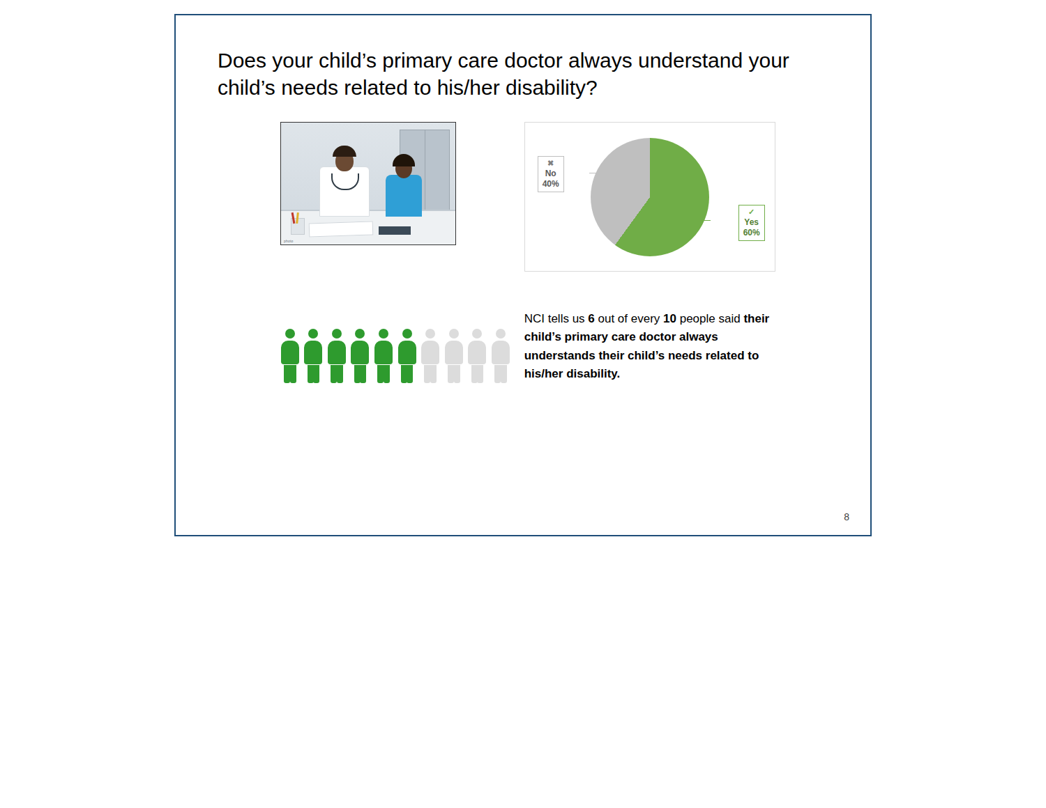Does your child’s primary care doctor always understand your child’s needs related to his/her disability?
photo
✖No
40%
✓Yes
60%
NCI tells us 6 out of every 10 people said their child’s primary care doctor always understands their child’s needs related to his/her disability.
8